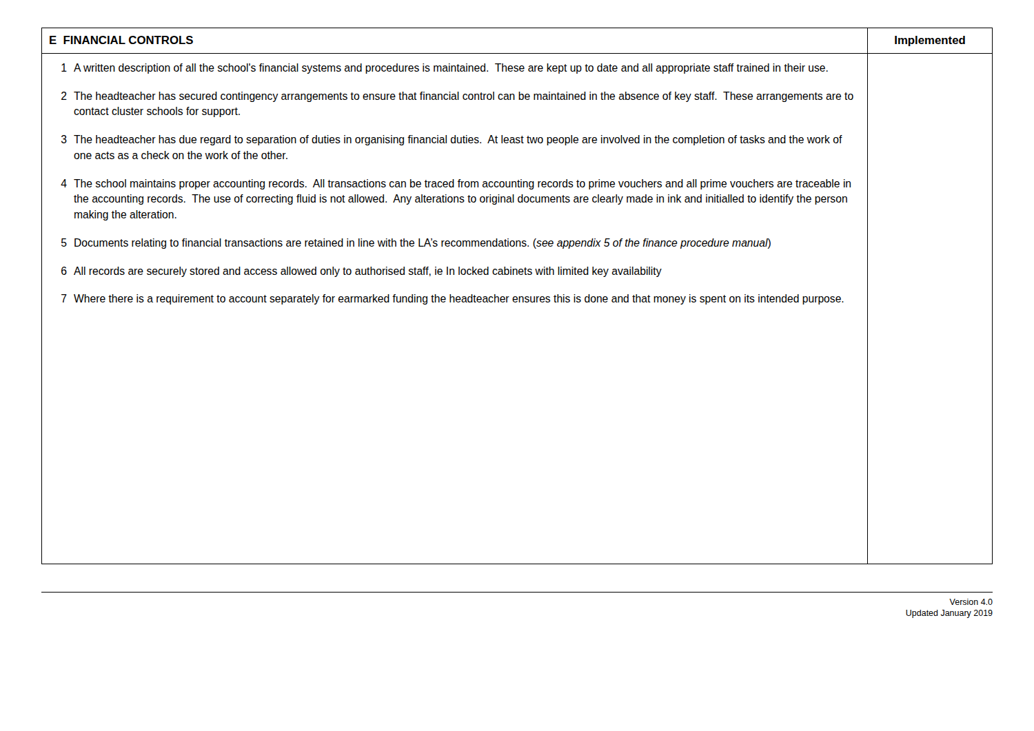| E FINANCIAL CONTROLS | Implemented |
| --- | --- |
| 1 A written description of all the school's financial systems and procedures is maintained. These are kept up to date and all appropriate staff trained in their use. 2 The headteacher has secured contingency arrangements to ensure that financial control can be maintained in the absence of key staff. These arrangements are to contact cluster schools for support. 3 The headteacher has due regard to separation of duties in organising financial duties. At least two people are involved in the completion of tasks and the work of one acts as a check on the work of the other. 4 The school maintains proper accounting records. All transactions can be traced from accounting records to prime vouchers and all prime vouchers are traceable in the accounting records. The use of correcting fluid is not allowed. Any alterations to original documents are clearly made in ink and initialled to identify the person making the alteration. 5 Documents relating to financial transactions are retained in line with the LA’s recommendations. ( see appendix 5 of the finance procedure manual ) 6 All records are securely stored and access allowed only to authorised staff, ie In locked cabinets with limited key availability 7 Where there is a requirement to account separately for earmarked funding the headteacher ensures this is done and that money is spent on its intended purpose. | |
Version 4.0
Updated January 2019